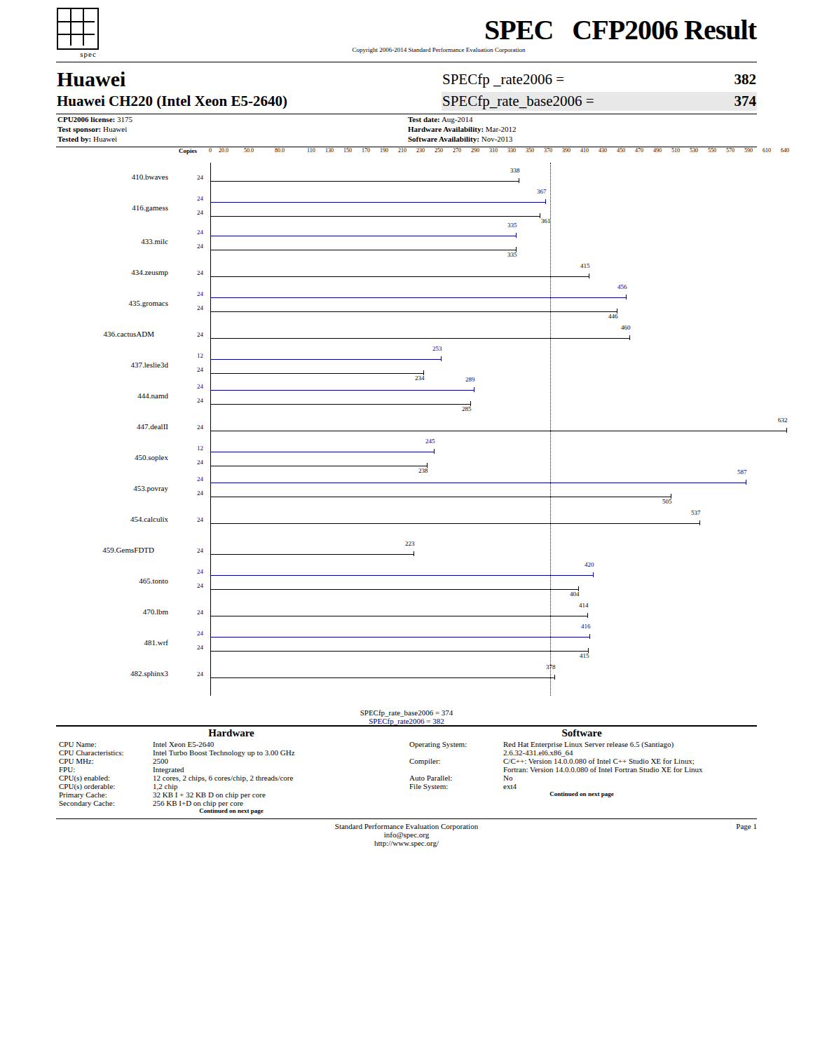| spec | SPEC CFP2006 Result Copyright 2006-2014 Standard Performance Evaluation Corporation |
| Huawei | SPECfp _rate2006 = | 382 |
| Huawei CH220 (Intel Xeon E5-2640) | SPECfp_rate_base2006 = | 374 |
| CPU2006 license: 3175 | Test date: Aug-2014 |
| Test sponsor: Huawei | Hardware Availability: Mar-2012 |
| Tested by: Huawei | Software Availability: Nov-2013 |
Copies
0
20.0
50.0
80.0
110
130
150
170
190
210
230
250
270
290
310
330
350
370
390
410
430
450
470
490
510
530
550
570
590
610
640
410.bwaves
24
338
416.gamess
24
24
367
361
433.milc
24
24
335
335
434.zeusmp
24
415
435.gromacs
24
24
456
446
436.cactusADM
24
460
437.leslie3d
12
24
253
234
444.namd
24
24
289
285
447.dealII
24
632
450.soplex
12
24
245
238
453.povray
24
24
587
505
454.calculix
24
537
459.GemsFDTD
24
223
465.tonto
24
24
420
404
470.lbm
24
414
481.wrf
24
24
416
415
482.sphinx3
24
378
SPECfp_rate_base2006 = 374
SPECfp_rate2006 = 382
| Hardware | Software |
| --- | --- |
| / CPU Name: / Intel Xeon E5-2640 / / CPU Characteristics: / Intel Turbo Boost Technology up to 3.00 GHz / / CPU MHz: / 2500 / / FPU: / Integrated / / CPU(s) enabled: / 12 cores, 2 chips, 6 cores/chip, 2 threads/core / / CPU(s) orderable: / 1,2 chip / / Primary Cache: / 32 KB I + 32 KB D on chip per core / / Secondary Cache: / 256 KB I+D on chip per core / Continued on next page | / Operating System: / Red Hat Enterprise Linux Server release 6.5 (Santiago) 2.6.32-431.el6.x86_64 / / Compiler: / C/C++: Version 14.0.0.080 of Intel C++ Studio XE for Linux; Fortran: Version 14.0.0.080 of Intel Fortran Studio XE for Linux / / Auto Parallel: / No / / File System: / ext4 / Continued on next page |
Standard Performance Evaluation Corporation
info@spec.org
http://www.spec.org/
Page 1